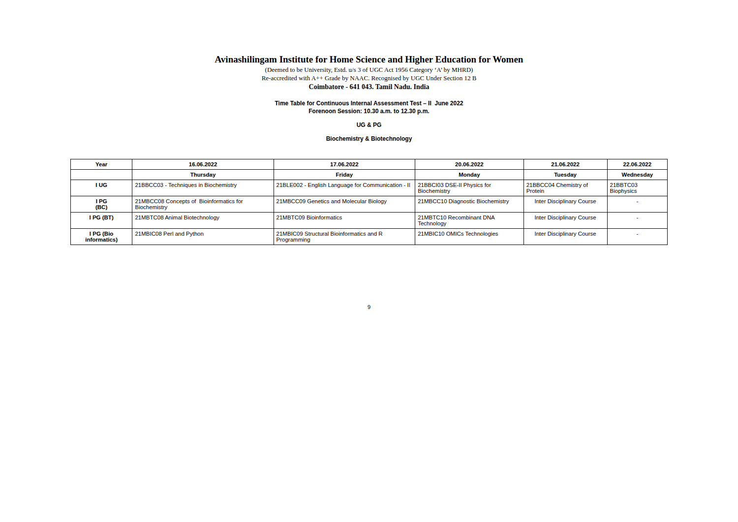Avinashilingam Institute for Home Science and Higher Education for Women
(Deemed to be University, Estd. u/s 3 of UGC Act 1956 Category ‘A’ by MHRD)
Re-accredited with A++ Grade by NAAC. Recognised by UGC Under Section 12 B
Coimbatore - 641 043. Tamil Nadu. India
Time Table for Continuous Internal Assessment Test – II June 2022
Forenoon Session: 10.30 a.m. to 12.30 p.m.
UG & PG
Biochemistry & Biotechnology
| Year | 16.06.2022 | 17.06.2022 | 20.06.2022 | 21.06.2022 | 22.06.2022 |
| --- | --- | --- | --- | --- | --- |
| | Thursday | Friday | Monday | Tuesday | Wednesday |
| I UG | 21BBCC03 - Techniques in Biochemistry | 21BLE002 - English Language for Communication - II | 21BBCI03 DSE-II Physics for Biochemistry | 21BBCC04 Chemistry of Protein | 21BBTC03 Biophysics |
| I PG (BC) | 21MBCC08 Concepts of Bioinformatics for Biochemistry | 21MBCC09 Genetics and Molecular Biology | 21MBCC10 Diagnostic Biochemistry | Inter Disciplinary Course | - |
| I PG (BT) | 21MBTC08 Animal Biotechnology | 21MBTC09 Bioinformatics | 21MBTC10 Recombinant DNA Technology | Inter Disciplinary Course | - |
| I PG (Bio informatics) | 21MBIC08 Perl and Python | 21MBIC09 Structural Bioinformatics and R Programming | 21MBIC10 OMICs Technologies | Inter Disciplinary Course | - |
9